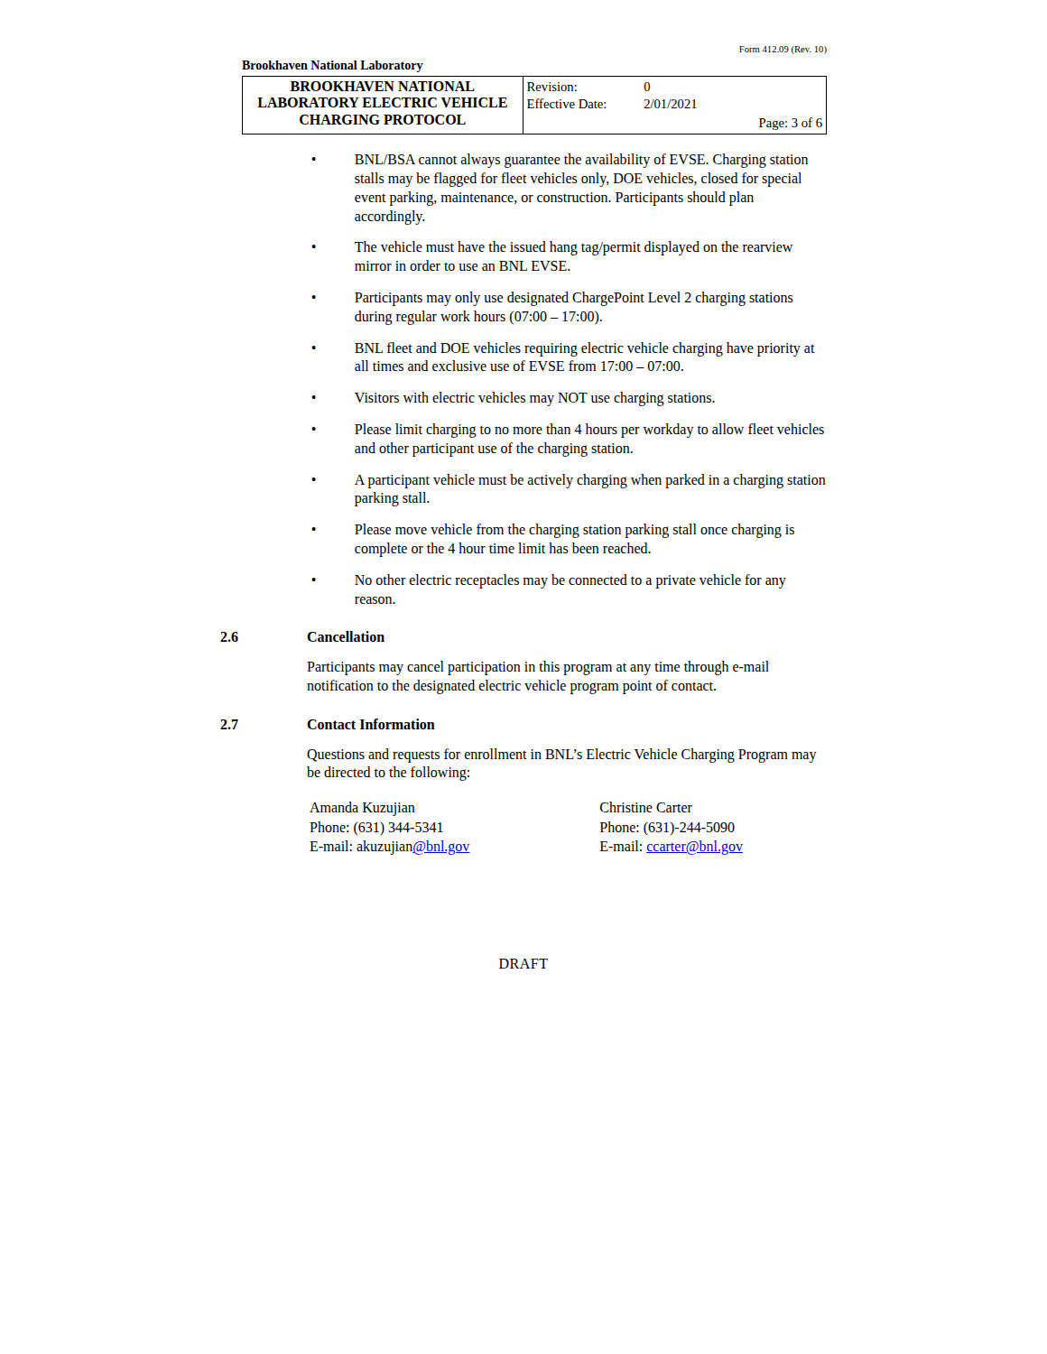Form 412.09 (Rev. 10)
Brookhaven National Laboratory
| BROOKHAVEN NATIONAL LABORATORY ELECTRIC VEHICLE CHARGING PROTOCOL | Revision: 0 Effective Date: 2/01/2021 Page: 3 of 6 |
BNL/BSA cannot always guarantee the availability of EVSE. Charging station stalls may be flagged for fleet vehicles only, DOE vehicles, closed for special event parking, maintenance, or construction. Participants should plan accordingly.
The vehicle must have the issued hang tag/permit displayed on the rearview mirror in order to use an BNL EVSE.
Participants may only use designated ChargePoint Level 2 charging stations during regular work hours (07:00 – 17:00).
BNL fleet and DOE vehicles requiring electric vehicle charging have priority at all times and exclusive use of EVSE from 17:00 – 07:00.
Visitors with electric vehicles may NOT use charging stations.
Please limit charging to no more than 4 hours per workday to allow fleet vehicles and other participant use of the charging station.
A participant vehicle must be actively charging when parked in a charging station parking stall.
Please move vehicle from the charging station parking stall once charging is complete or the 4 hour time limit has been reached.
No other electric receptacles may be connected to a private vehicle for any reason.
2.6 Cancellation
Participants may cancel participation in this program at any time through e-mail notification to the designated electric vehicle program point of contact.
2.7 Contact Information
Questions and requests for enrollment in BNL’s Electric Vehicle Charging Program may be directed to the following:
| Amanda Kuzujian Phone: (631) 344-5341 E-mail: akuzujian @bnl.gov | Christine Carter Phone: (631)-244-5090 E-mail: ccarter@bnl.gov |
DRAFT